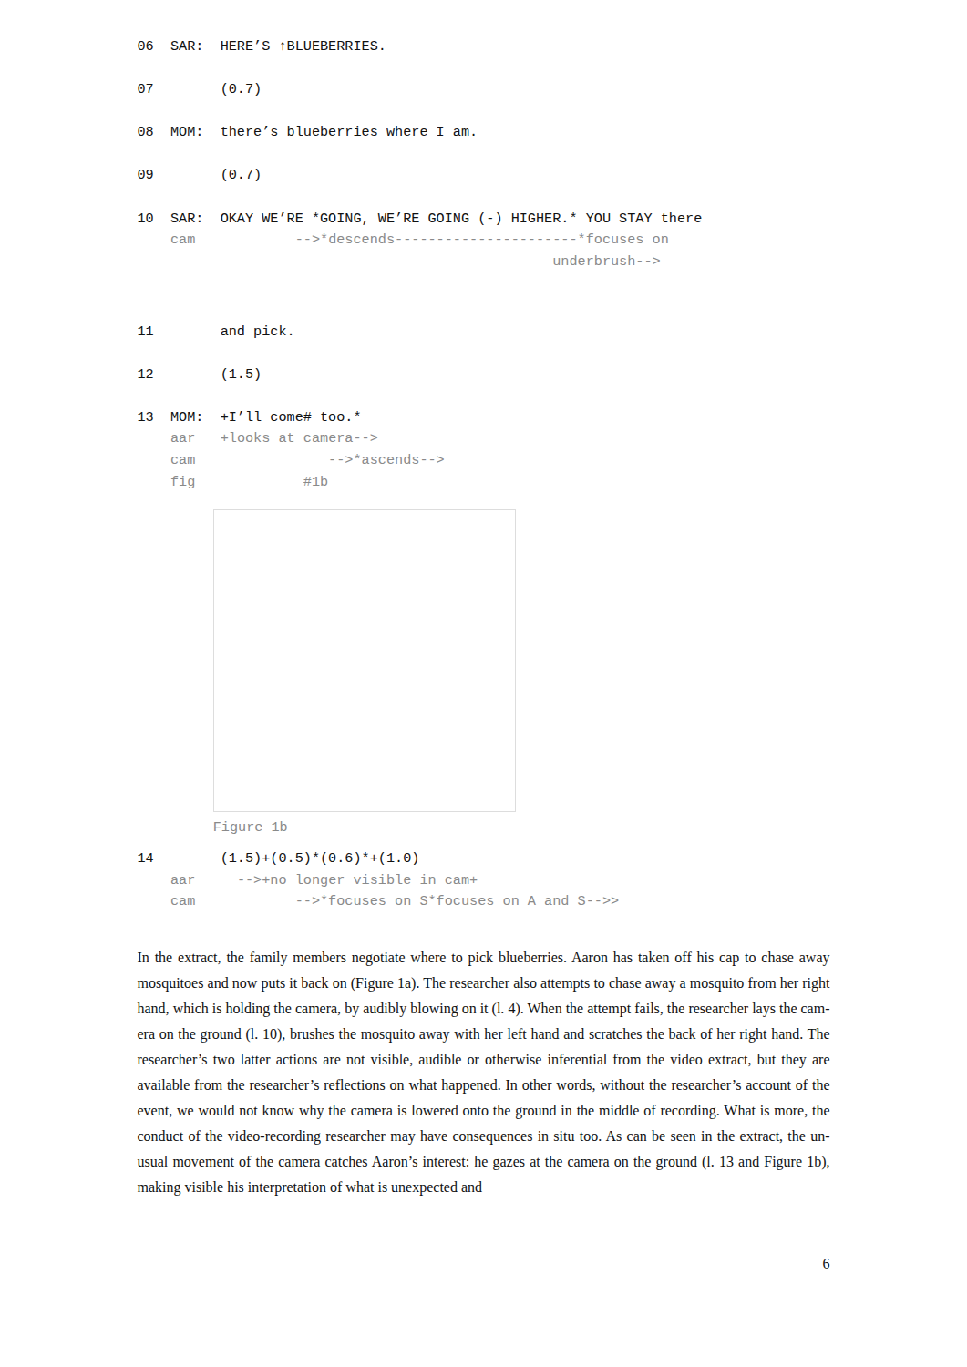06 SAR: HERE’S ↑BLUEBERRIES. 07 (0.7) 08 MOM: there’s blueberries where I am. 09 (0.7) 10 SAR: OKAY WE’RE *GOING, WE’RE GOING (-) HIGHER.* YOU STAY there cam -->*descends----------------------*focuses on underbrush-->
11 and pick. 12 (1.5) 13 MOM: +I’ll come# too.* aar +looks at camera--> cam -->*ascends--> fig #1b
Figure 1b
14 (1.5)+(0.5)*(0.6)*+(1.0) aar -->+no longer visible in cam+ cam -->*focuses on S*focuses on A and S-->>
In the extract, the family members negotiate where to pick blueberries. Aaron has taken off his cap to chase away mosquitoes and now puts it back on (Figure 1a). The researcher also attempts to chase away a mosquito from her right hand, which is holding the camera, by audibly blowing on it (l. 4). When the attempt fails, the researcher lays the camera on the ground (l. 10), brushes the mosquito away with her left hand and scratches the back of her right hand. The researcher’s two latter actions are not visible, audible or otherwise inferential from the video extract, but they are available from the researcher’s reflections on what happened. In other words, without the researcher’s account of the event, we would not know why the camera is lowered onto the ground in the middle of recording. What is more, the conduct of the video-recording researcher may have consequences in situ too. As can be seen in the extract, the unusual movement of the camera catches Aaron’s interest: he gazes at the camera on the ground (l. 13 and Figure 1b), making visible his interpretation of what is unexpected and
6